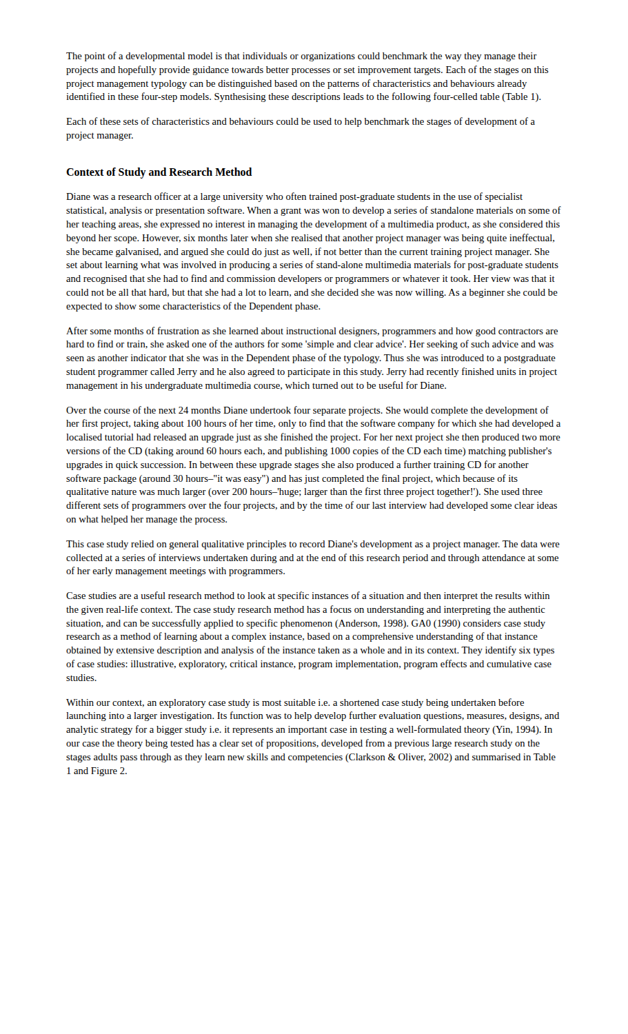The point of a developmental model is that individuals or organizations could benchmark the way they manage their projects and hopefully provide guidance towards better processes or set improvement targets. Each of the stages on this project management typology can be distinguished based on the patterns of characteristics and behaviours already identified in these four-step models. Synthesising these descriptions leads to the following four-celled table (Table 1).
Each of these sets of characteristics and behaviours could be used to help benchmark the stages of development of a project manager.
Context of Study and Research Method
Diane was a research officer at a large university who often trained post-graduate students in the use of specialist statistical, analysis or presentation software. When a grant was won to develop a series of standalone materials on some of her teaching areas, she expressed no interest in managing the development of a multimedia product, as she considered this beyond her scope. However, six months later when she realised that another project manager was being quite ineffectual, she became galvanised, and argued she could do just as well, if not better than the current training project manager. She set about learning what was involved in producing a series of stand-alone multimedia materials for post-graduate students and recognised that she had to find and commission developers or programmers or whatever it took. Her view was that it could not be all that hard, but that she had a lot to learn, and she decided she was now willing. As a beginner she could be expected to show some characteristics of the Dependent phase.
After some months of frustration as she learned about instructional designers, programmers and how good contractors are hard to find or train, she asked one of the authors for some 'simple and clear advice'. Her seeking of such advice and was seen as another indicator that she was in the Dependent phase of the typology. Thus she was introduced to a postgraduate student programmer called Jerry and he also agreed to participate in this study. Jerry had recently finished units in project management in his undergraduate multimedia course, which turned out to be useful for Diane.
Over the course of the next 24 months Diane undertook four separate projects. She would complete the development of her first project, taking about 100 hours of her time, only to find that the software company for which she had developed a localised tutorial had released an upgrade just as she finished the project. For her next project she then produced two more versions of the CD (taking around 60 hours each, and publishing 1000 copies of the CD each time) matching publisher's upgrades in quick succession. In between these upgrade stages she also produced a further training CD for another software package (around 30 hours–"it was easy") and has just completed the final project, which because of its qualitative nature was much larger (over 200 hours–'huge; larger than the first three project together!'). She used three different sets of programmers over the four projects, and by the time of our last interview had developed some clear ideas on what helped her manage the process.
This case study relied on general qualitative principles to record Diane's development as a project manager. The data were collected at a series of interviews undertaken during and at the end of this research period and through attendance at some of her early management meetings with programmers.
Case studies are a useful research method to look at specific instances of a situation and then interpret the results within the given real-life context. The case study research method has a focus on understanding and interpreting the authentic situation, and can be successfully applied to specific phenomenon (Anderson, 1998). GA0 (1990) considers case study research as a method of learning about a complex instance, based on a comprehensive understanding of that instance obtained by extensive description and analysis of the instance taken as a whole and in its context. They identify six types of case studies: illustrative, exploratory, critical instance, program implementation, program effects and cumulative case studies.
Within our context, an exploratory case study is most suitable i.e. a shortened case study being undertaken before launching into a larger investigation. Its function was to help develop further evaluation questions, measures, designs, and analytic strategy for a bigger study i.e. it represents an important case in testing a well-formulated theory (Yin, 1994). In our case the theory being tested has a clear set of propositions, developed from a previous large research study on the stages adults pass through as they learn new skills and competencies (Clarkson & Oliver, 2002) and summarised in Table 1 and Figure 2.